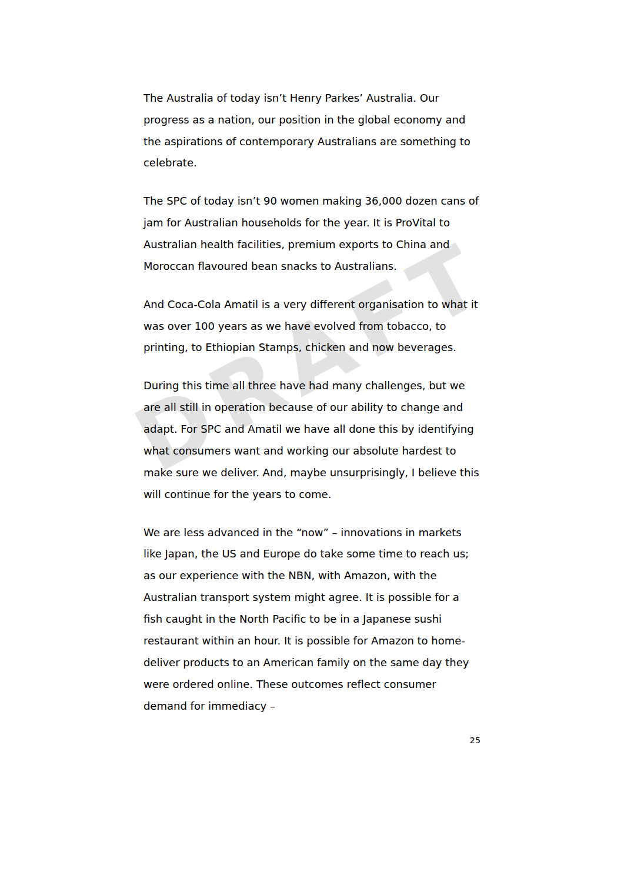DRAFT
The Australia of today isn’t Henry Parkes’ Australia. Our progress as a nation, our position in the global economy and the aspirations of contemporary Australians are something to celebrate.
The SPC of today isn’t 90 women making 36,000 dozen cans of jam for Australian households for the year. It is ProVital to Australian health facilities, premium exports to China and Moroccan flavoured bean snacks to Australians.
And Coca-Cola Amatil is a very different organisation to what it was over 100 years as we have evolved from tobacco, to printing, to Ethiopian Stamps, chicken and now beverages.
During this time all three have had many challenges, but we are all still in operation because of our ability to change and adapt. For SPC and Amatil we have all done this by identifying what consumers want and working our absolute hardest to make sure we deliver. And, maybe unsurprisingly, I believe this will continue for the years to come.
We are less advanced in the “now” – innovations in markets like Japan, the US and Europe do take some time to reach us; as our experience with the NBN, with Amazon, with the Australian transport system might agree. It is possible for a fish caught in the North Pacific to be in a Japanese sushi restaurant within an hour. It is possible for Amazon to home-deliver products to an American family on the same day they were ordered online. These outcomes reflect consumer demand for immediacy –
25